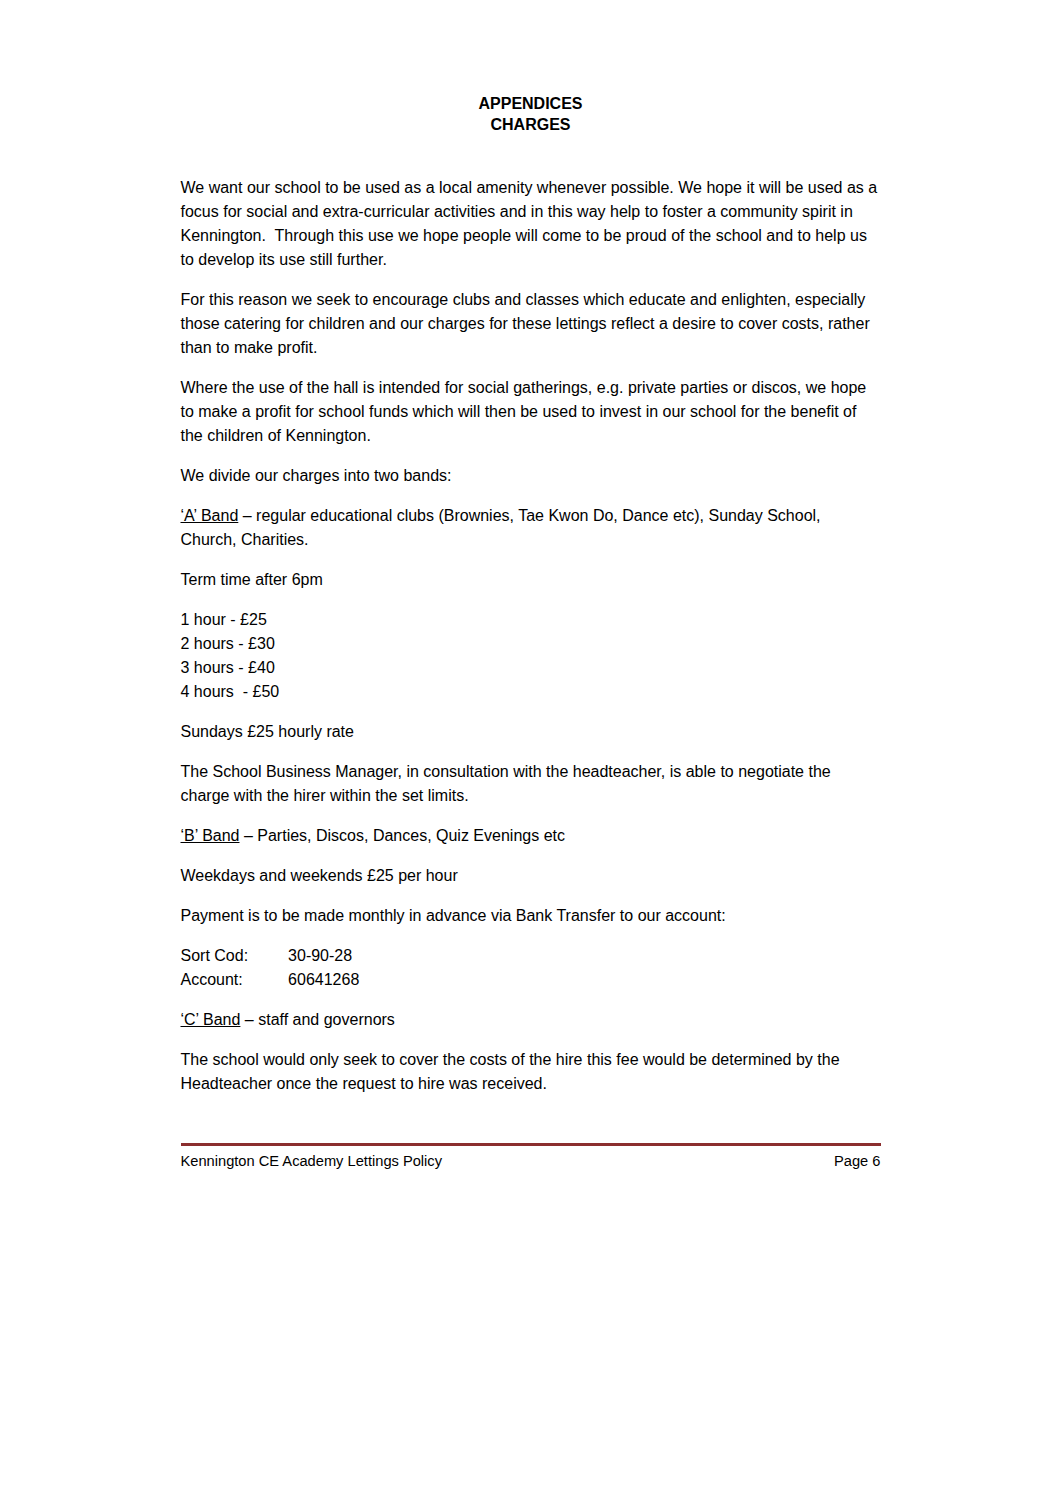APPENDICES CHARGES
We want our school to be used as a local amenity whenever possible. We hope it will be used as a focus for social and extra-curricular activities and in this way help to foster a community spirit in Kennington. Through this use we hope people will come to be proud of the school and to help us to develop its use still further.
For this reason we seek to encourage clubs and classes which educate and enlighten, especially those catering for children and our charges for these lettings reflect a desire to cover costs, rather than to make profit.
Where the use of the hall is intended for social gatherings, e.g. private parties or discos, we hope to make a profit for school funds which will then be used to invest in our school for the benefit of the children of Kennington.
We divide our charges into two bands:
‘A’ Band – regular educational clubs (Brownies, Tae Kwon Do, Dance etc), Sunday School, Church, Charities.
Term time after 6pm
1 hour - £25
2 hours - £30
3 hours - £40
4 hours - £50
Sundays £25 hourly rate
The School Business Manager, in consultation with the headteacher, is able to negotiate the charge with the hirer within the set limits.
‘B’ Band – Parties, Discos, Dances, Quiz Evenings etc
Weekdays and weekends £25 per hour
Payment is to be made monthly in advance via Bank Transfer to our account:
| Sort Cod: | 30-90-28 |
| Account: | 60641268 |
‘C’ Band – staff and governors
The school would only seek to cover the costs of the hire this fee would be determined by the Headteacher once the request to hire was received.
Kennington CE Academy Lettings Policy Page 6